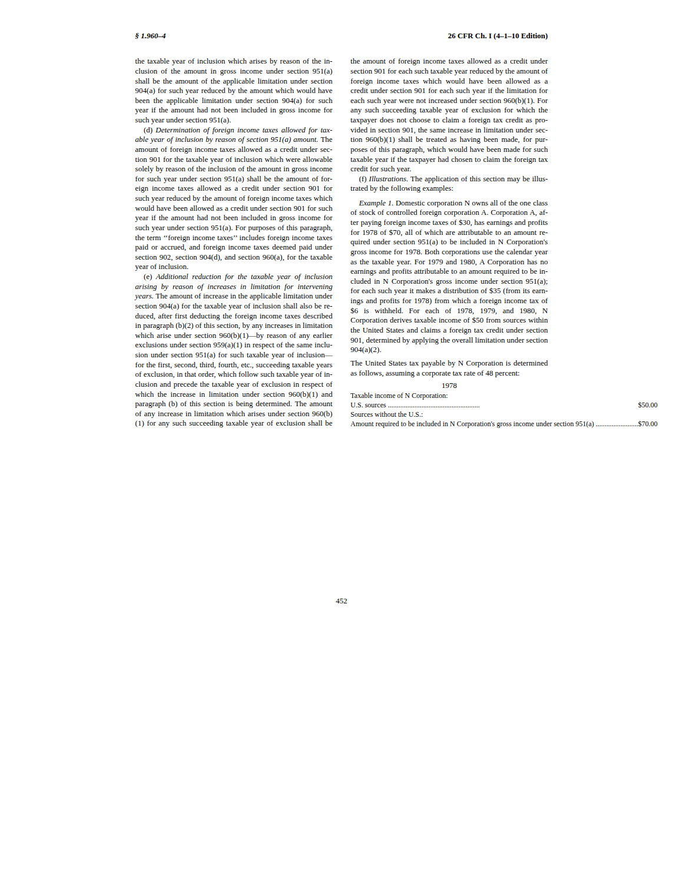§ 1.960–4 26 CFR Ch. I (4–1–10 Edition)
the taxable year of inclusion which arises by reason of the inclusion of the amount in gross income under section 951(a) shall be the amount of the applicable limitation under section 904(a) for such year reduced by the amount which would have been the applicable limitation under section 904(a) for such year if the amount had not been included in gross income for such year under section 951(a).
(d) Determination of foreign income taxes allowed for taxable year of inclusion by reason of section 951(a) amount. The amount of foreign income taxes allowed as a credit under section 901 for the taxable year of inclusion which were allowable solely by reason of the inclusion of the amount in gross income for such year under section 951(a) shall be the amount of foreign income taxes allowed as a credit under section 901 for such year reduced by the amount of foreign income taxes which would have been allowed as a credit under section 901 for such year if the amount had not been included in gross income for such year under section 951(a). For purposes of this paragraph, the term ‘‘foreign income taxes’’ includes foreign income taxes paid or accrued, and foreign income taxes deemed paid under section 902, section 904(d), and section 960(a), for the taxable year of inclusion.
(e) Additional reduction for the taxable year of inclusion arising by reason of increases in limitation for intervening years. The amount of increase in the applicable limitation under section 904(a) for the taxable year of inclusion shall also be reduced, after first deducting the foreign income taxes described in paragraph (b)(2) of this section, by any increases in limitation which arise under section 960(b)(1)—by reason of any earlier exclusions under section 959(a)(1) in respect of the same inclusion under section 951(a) for such taxable year of inclusion—for the first, second, third, fourth, etc., succeeding taxable years of exclusion, in that order, which follow such taxable year of inclusion and precede the taxable year of exclusion in respect of which the increase in limitation under section 960(b)(1) and paragraph (b) of this section is being determined. The amount of any increase in limitation which arises under section 960(b)(1) for any such succeeding taxable year of exclusion shall be the amount of foreign income taxes allowed as a credit under section 901 for each such taxable year reduced by the amount of foreign income taxes which would have been allowed as a credit under section 901 for each such year if the limitation for each such year were not increased under section 960(b)(1). For any such succeeding taxable year of exclusion for which the taxpayer does not choose to claim a foreign tax credit as provided in section 901, the same increase in limitation under section 960(b)(1) shall be treated as having been made, for purposes of this paragraph, which would have been made for such taxable year if the taxpayer had chosen to claim the foreign tax credit for such year.
(f) Illustrations. The application of this section may be illustrated by the following examples:
Example 1. Domestic corporation N owns all of the one class of stock of controlled foreign corporation A. Corporation A, after paying foreign income taxes of $30, has earnings and profits for 1978 of $70, all of which are attributable to an amount required under section 951(a) to be included in N Corporation's gross income for 1978. Both corporations use the calendar year as the taxable year. For 1979 and 1980, A Corporation has no earnings and profits attributable to an amount required to be included in N Corporation's gross income under section 951(a); for each such year it makes a distribution of $35 (from its earnings and profits for 1978) from which a foreign income tax of $6 is withheld. For each of 1978, 1979, and 1980, N Corporation derives taxable income of $50 from sources within the United States and claims a foreign tax credit under section 901, determined by applying the overall limitation under section 904(a)(2).
The United States tax payable by N Corporation is determined as follows, assuming a corporate tax rate of 48 percent:
1978
| Taxable income of N Corporation: |
| U.S. sources .................................................... | $50.00 |
| Sources without the U.S.: | |
| Amount required to be included in N Corporation's gross income under section 951(a) ........................ | $70.00 |
452